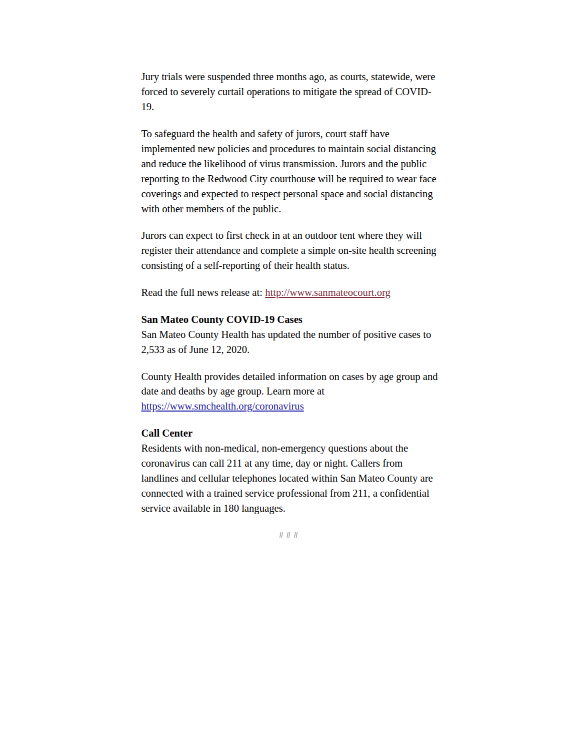Jury trials were suspended three months ago, as courts, statewide, were forced to severely curtail operations to mitigate the spread of COVID-19.
To safeguard the health and safety of jurors, court staff have implemented new policies and procedures to maintain social distancing and reduce the likelihood of virus transmission. Jurors and the public reporting to the Redwood City courthouse will be required to wear face coverings and expected to respect personal space and social distancing with other members of the public.
Jurors can expect to first check in at an outdoor tent where they will register their attendance and complete a simple on-site health screening consisting of a self-reporting of their health status.
Read the full news release at: http://www.sanmateocourt.org
San Mateo County COVID-19 Cases
San Mateo County Health has updated the number of positive cases to 2,533 as of June 12, 2020.
County Health provides detailed information on cases by age group and date and deaths by age group. Learn more at https://www.smchealth.org/coronavirus
Call Center
Residents with non-medical, non-emergency questions about the coronavirus can call 211 at any time, day or night. Callers from landlines and cellular telephones located within San Mateo County are connected with a trained service professional from 211, a confidential service available in 180 languages.
###